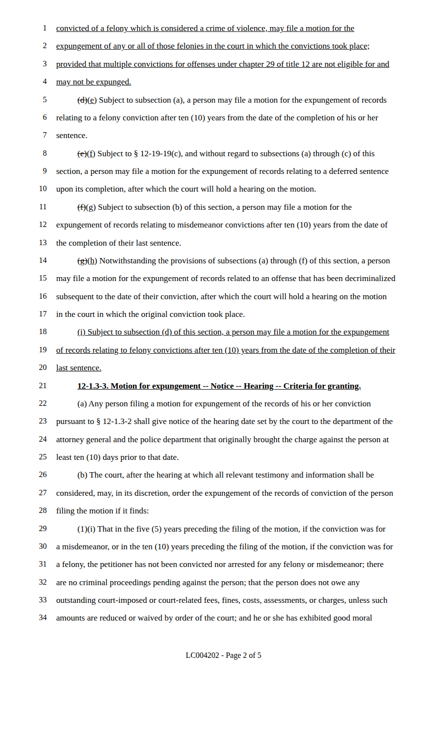1
convicted of a felony which is considered a crime of violence, may file a motion for the
2
expungement of any or all of those felonies in the court in which the convictions took place;
3
provided that multiple convictions for offenses under chapter 29 of title 12 are not eligible for and
4
may not be expunged.
5
(d)(e) Subject to subsection (a), a person may file a motion for the expungement of records
6
relating to a felony conviction after ten (10) years from the date of the completion of his or her
7
sentence.
8
(e)(f) Subject to § 12-19-19(c), and without regard to subsections (a) through (c) of this
9
section, a person may file a motion for the expungement of records relating to a deferred sentence
10
upon its completion, after which the court will hold a hearing on the motion.
11
(f)(g) Subject to subsection (b) of this section, a person may file a motion for the
12
expungement of records relating to misdemeanor convictions after ten (10) years from the date of
13
the completion of their last sentence.
14
(g)(h) Notwithstanding the provisions of subsections (a) through (f) of this section, a person
15
may file a motion for the expungement of records related to an offense that has been decriminalized
16
subsequent to the date of their conviction, after which the court will hold a hearing on the motion
17
in the court in which the original conviction took place.
18
(i) Subject to subsection (d) of this section, a person may file a motion for the expungement
19
of records relating to felony convictions after ten (10) years from the date of the completion of their
20
last sentence.
21
12-1.3-3. Motion for expungement -- Notice -- Hearing -- Criteria for granting.
22
(a) Any person filing a motion for expungement of the records of his or her conviction
23
pursuant to § 12-1.3-2 shall give notice of the hearing date set by the court to the department of the
24
attorney general and the police department that originally brought the charge against the person at
25
least ten (10) days prior to that date.
26
(b) The court, after the hearing at which all relevant testimony and information shall be
27
considered, may, in its discretion, order the expungement of the records of conviction of the person
28
filing the motion if it finds:
29
(1)(i) That in the five (5) years preceding the filing of the motion, if the conviction was for
30
a misdemeanor, or in the ten (10) years preceding the filing of the motion, if the conviction was for
31
a felony, the petitioner has not been convicted nor arrested for any felony or misdemeanor; there
32
are no criminal proceedings pending against the person; that the person does not owe any
33
outstanding court-imposed or court-related fees, fines, costs, assessments, or charges, unless such
34
amounts are reduced or waived by order of the court; and he or she has exhibited good moral
LC004202 - Page 2 of 5